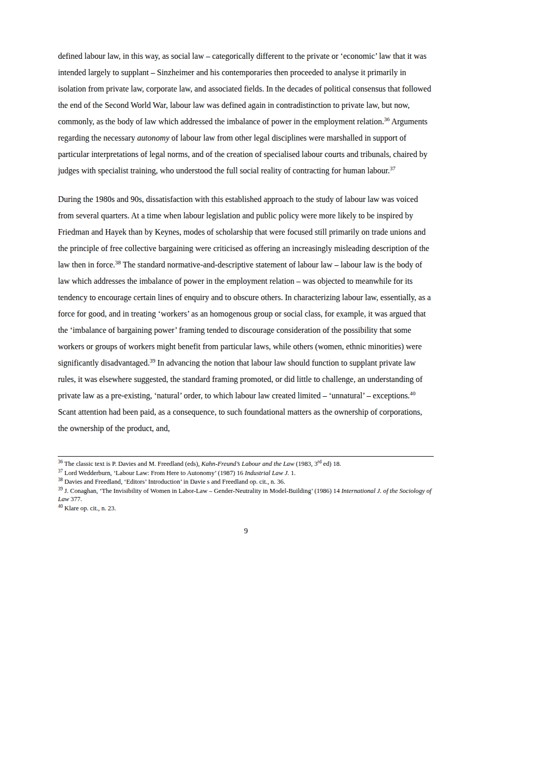defined labour law, in this way, as social law – categorically different to the private or ‘economic’ law that it was intended largely to supplant – Sinzheimer and his contemporaries then proceeded to analyse it primarily in isolation from private law, corporate law, and associated fields. In the decades of political consensus that followed the end of the Second World War, labour law was defined again in contradistinction to private law, but now, commonly, as the body of law which addressed the imbalance of power in the employment relation.36 Arguments regarding the necessary autonomy of labour law from other legal disciplines were marshalled in support of particular interpretations of legal norms, and of the creation of specialised labour courts and tribunals, chaired by judges with specialist training, who understood the full social reality of contracting for human labour.37
During the 1980s and 90s, dissatisfaction with this established approach to the study of labour law was voiced from several quarters. At a time when labour legislation and public policy were more likely to be inspired by Friedman and Hayek than by Keynes, modes of scholarship that were focused still primarily on trade unions and the principle of free collective bargaining were criticised as offering an increasingly misleading description of the law then in force.38 The standard normative-and-descriptive statement of labour law – labour law is the body of law which addresses the imbalance of power in the employment relation – was objected to meanwhile for its tendency to encourage certain lines of enquiry and to obscure others. In characterizing labour law, essentially, as a force for good, and in treating ‘workers’ as an homogenous group or social class, for example, it was argued that the ‘imbalance of bargaining power’ framing tended to discourage consideration of the possibility that some workers or groups of workers might benefit from particular laws, while others (women, ethnic minorities) were significantly disadvantaged.39 In advancing the notion that labour law should function to supplant private law rules, it was elsewhere suggested, the standard framing promoted, or did little to challenge, an understanding of private law as a pre-existing, ‘natural’ order, to which labour law created limited – ‘unnatural’ – exceptions.40 Scant attention had been paid, as a consequence, to such foundational matters as the ownership of corporations, the ownership of the product, and,
36 The classic text is P. Davies and M. Freedland (eds), Kahn-Freund’s Labour and the Law (1983, 3rd ed) 18.
37 Lord Wedderburn, ‘Labour Law: From Here to Autonomy’ (1987) 16 Industrial Law J. 1.
38 Davies and Freedland, ‘Editors’ Introduction’ in Davie s and Freedland op. cit., n. 36.
39 J. Conaghan, ‘The Invisibility of Women in Labor-Law – Gender-Neutrality in Model-Building’ (1986) 14 International J. of the Sociology of Law 377.
40 Klare op. cit., n. 23.
9